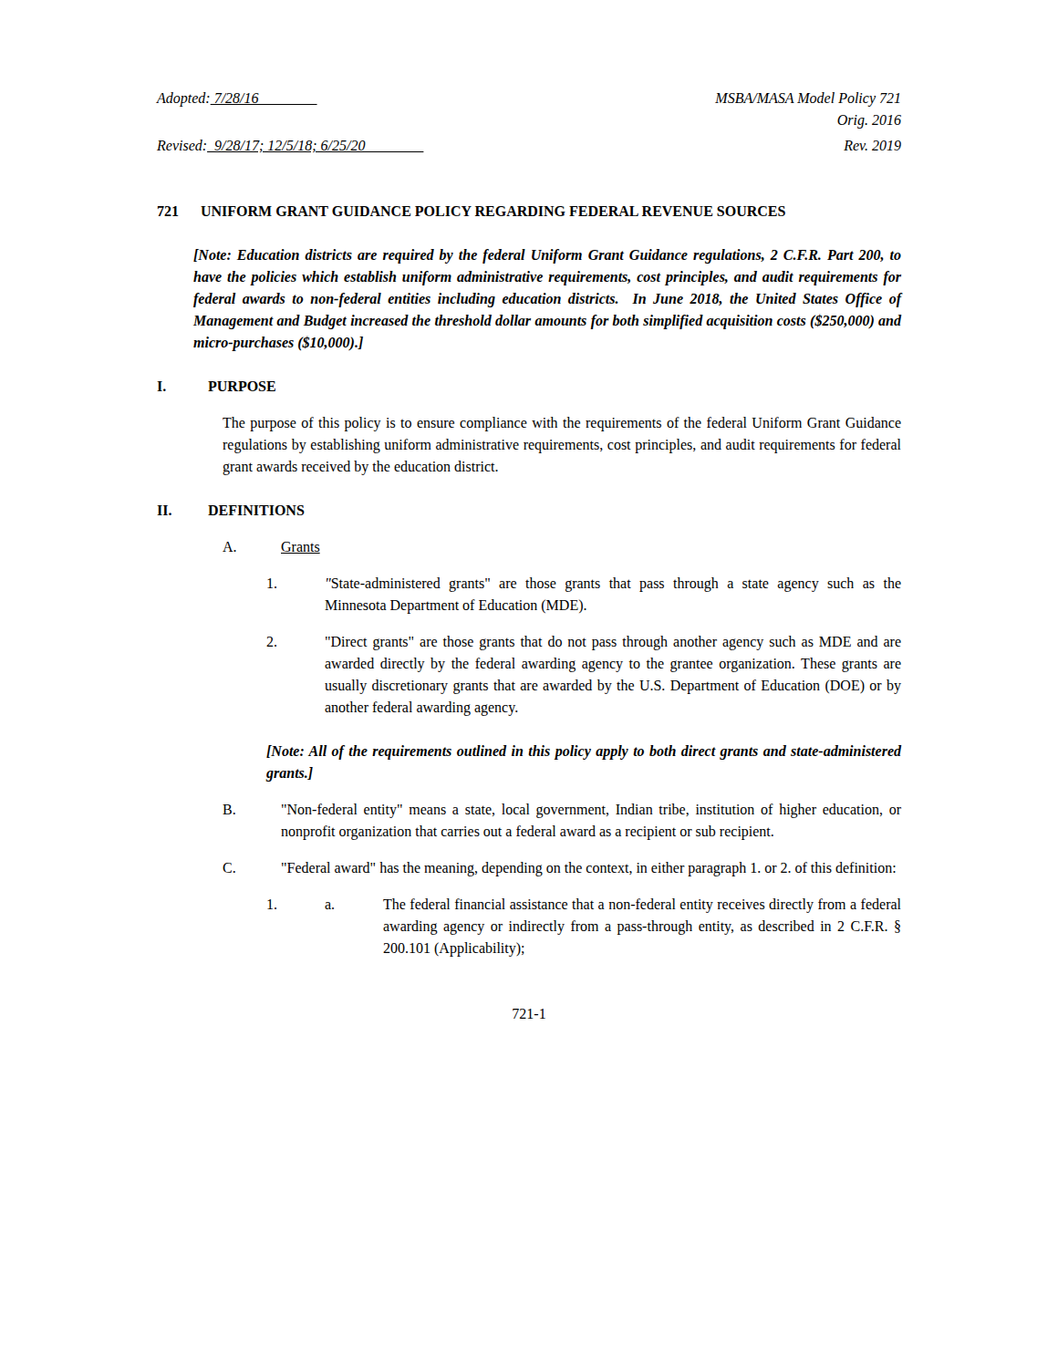Adopted: 7/28/16
MSBA/MASA Model Policy 721
Orig. 2016
Revised: 9/28/17; 12/5/18; 6/25/20
Rev. 2019
721
UNIFORM GRANT GUIDANCE POLICY REGARDING FEDERAL REVENUE SOURCES
[Note: Education districts are required by the federal Uniform Grant Guidance regulations, 2 C.F.R. Part 200, to have the policies which establish uniform administrative requirements, cost principles, and audit requirements for federal awards to non-federal entities including education districts. In June 2018, the United States Office of Management and Budget increased the threshold dollar amounts for both simplified acquisition costs ($250,000) and micro-purchases ($10,000).]
I.
PURPOSE
The purpose of this policy is to ensure compliance with the requirements of the federal Uniform Grant Guidance regulations by establishing uniform administrative requirements, cost principles, and audit requirements for federal grant awards received by the education district.
II.
DEFINITIONS
A.
Grants
1.
"State-administered grants" are those grants that pass through a state agency such as the Minnesota Department of Education (MDE).
2.
"Direct grants" are those grants that do not pass through another agency such as MDE and are awarded directly by the federal awarding agency to the grantee organization. These grants are usually discretionary grants that are awarded by the U.S. Department of Education (DOE) or by another federal awarding agency.
[Note: All of the requirements outlined in this policy apply to both direct grants and state-administered grants.]
B.
"Non-federal entity" means a state, local government, Indian tribe, institution of higher education, or nonprofit organization that carries out a federal award as a recipient or sub recipient.
C.
"Federal award" has the meaning, depending on the context, in either paragraph 1. or 2. of this definition:
1.
a.
The federal financial assistance that a non-federal entity receives directly from a federal awarding agency or indirectly from a pass-through entity, as described in 2 C.F.R. § 200.101 (Applicability);
721-1